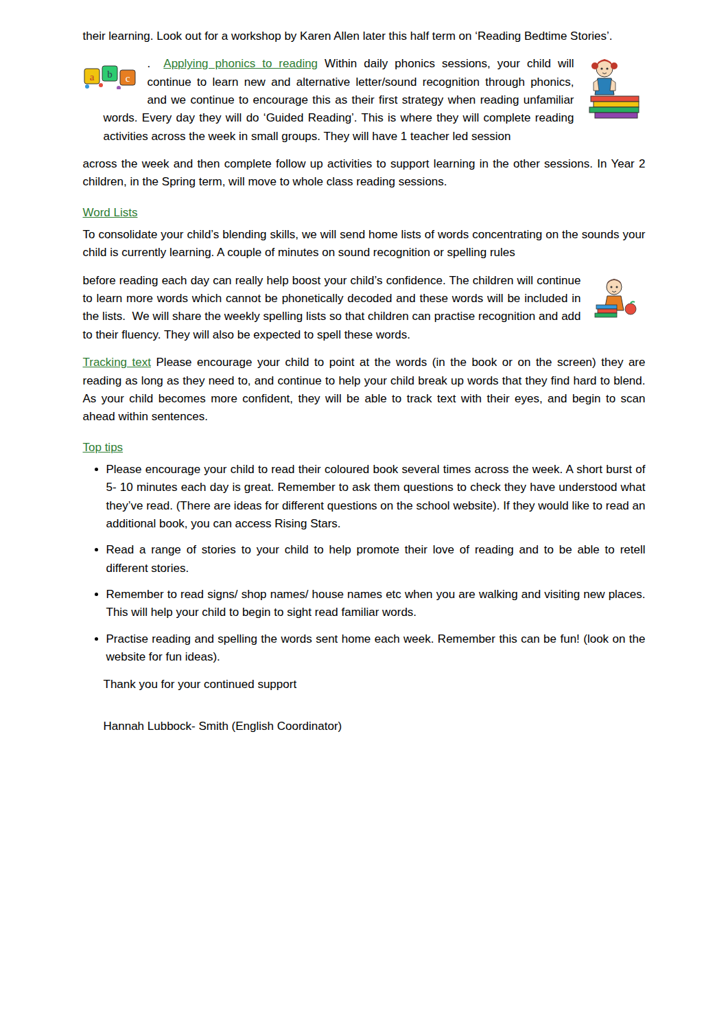their learning. Look out for a workshop by Karen Allen later this half term on ‘Reading Bedtime Stories’.
a b c
. Applying phonics to reading Within daily phonics sessions, your child will continue to learn new and alternative letter/sound recognition through phonics, and we continue to encourage this as their first strategy when reading unfamiliar words. Every day they will do ‘Guided Reading’. This is where they will complete reading activities across the week in small groups. They will have 1 teacher led session
across the week and then complete follow up activities to support learning in the other sessions. In Year 2 children, in the Spring term, will move to whole class reading sessions.
Word Lists
To consolidate your child’s blending skills, we will send home lists of words concentrating on the sounds your child is currently learning. A couple of minutes on sound recognition or spelling rules
before reading each day can really help boost your child’s confidence. The children will continue to learn more words which cannot be phonetically decoded and these words will be included in the lists. We will share the weekly spelling lists so that children can practise recognition and add to their fluency. They will also be expected to spell these words.
Tracking text Please encourage your child to point at the words (in the book or on the screen) they are reading as long as they need to, and continue to help your child break up words that they find hard to blend. As your child becomes more confident, they will be able to track text with their eyes, and begin to scan ahead within sentences.
Top tips
Please encourage your child to read their coloured book several times across the week. A short burst of 5- 10 minutes each day is great. Remember to ask them questions to check they have understood what they’ve read. (There are ideas for different questions on the school website). If they would like to read an additional book, you can access Rising Stars.
Read a range of stories to your child to help promote their love of reading and to be able to retell different stories.
Remember to read signs/ shop names/ house names etc when you are walking and visiting new places. This will help your child to begin to sight read familiar words.
Practise reading and spelling the words sent home each week. Remember this can be fun! (look on the website for fun ideas).
Thank you for your continued support
Hannah Lubbock- Smith (English Coordinator)